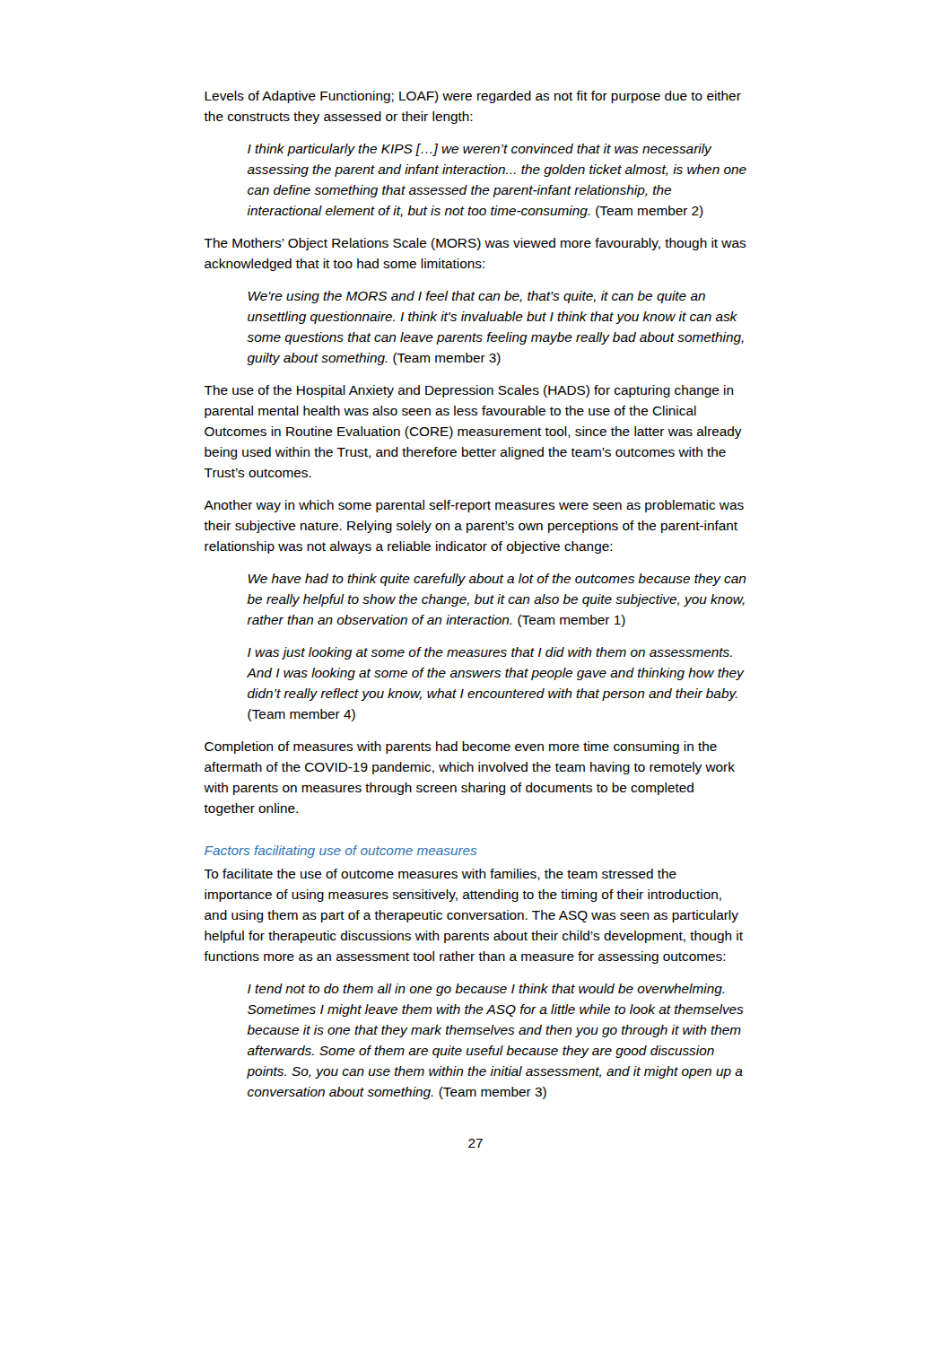Levels of Adaptive Functioning; LOAF) were regarded as not fit for purpose due to either the constructs they assessed or their length:
I think particularly the KIPS […] we weren’t convinced that it was necessarily assessing the parent and infant interaction... the golden ticket almost, is when one can define something that assessed the parent-infant relationship, the interactional element of it, but is not too time-consuming. (Team member 2)
The Mothers’ Object Relations Scale (MORS) was viewed more favourably, though it was acknowledged that it too had some limitations:
We're using the MORS and I feel that can be, that's quite, it can be quite an unsettling questionnaire. I think it's invaluable but I think that you know it can ask some questions that can leave parents feeling maybe really bad about something, guilty about something. (Team member 3)
The use of the Hospital Anxiety and Depression Scales (HADS) for capturing change in parental mental health was also seen as less favourable to the use of the Clinical Outcomes in Routine Evaluation (CORE) measurement tool, since the latter was already being used within the Trust, and therefore better aligned the team’s outcomes with the Trust’s outcomes.
Another way in which some parental self-report measures were seen as problematic was their subjective nature. Relying solely on a parent’s own perceptions of the parent-infant relationship was not always a reliable indicator of objective change:
We have had to think quite carefully about a lot of the outcomes because they can be really helpful to show the change, but it can also be quite subjective, you know, rather than an observation of an interaction. (Team member 1)
I was just looking at some of the measures that I did with them on assessments. And I was looking at some of the answers that people gave and thinking how they didn’t really reflect you know, what I encountered with that person and their baby. (Team member 4)
Completion of measures with parents had become even more time consuming in the aftermath of the COVID-19 pandemic, which involved the team having to remotely work with parents on measures through screen sharing of documents to be completed together online.
Factors facilitating use of outcome measures
To facilitate the use of outcome measures with families, the team stressed the importance of using measures sensitively, attending to the timing of their introduction, and using them as part of a therapeutic conversation. The ASQ was seen as particularly helpful for therapeutic discussions with parents about their child’s development, though it functions more as an assessment tool rather than a measure for assessing outcomes:
I tend not to do them all in one go because I think that would be overwhelming. Sometimes I might leave them with the ASQ for a little while to look at themselves because it is one that they mark themselves and then you go through it with them afterwards. Some of them are quite useful because they are good discussion points. So, you can use them within the initial assessment, and it might open up a conversation about something. (Team member 3)
27